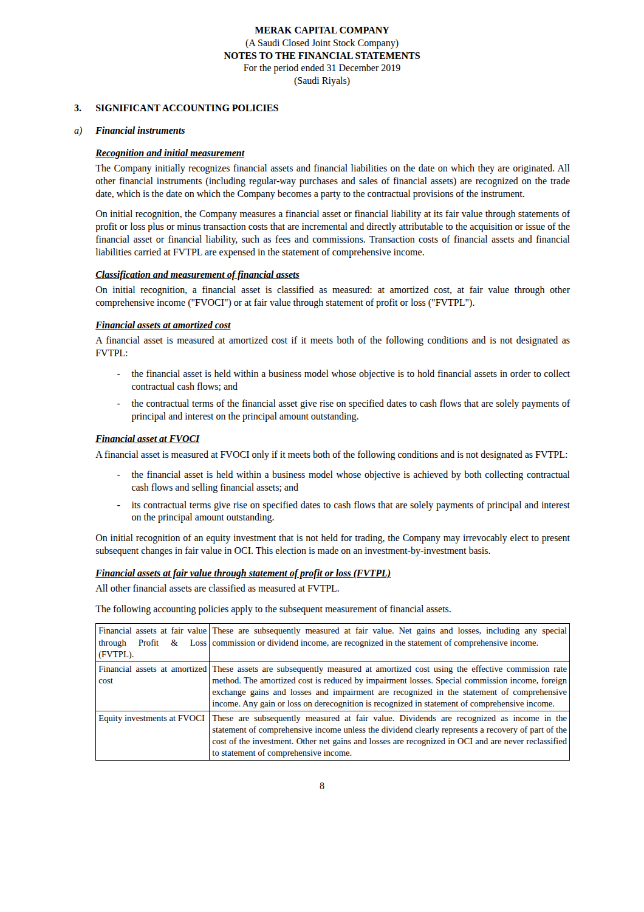MERAK CAPITAL COMPANY
(A Saudi Closed Joint Stock Company)
NOTES TO THE FINANCIAL STATEMENTS
For the period ended 31 December 2019
(Saudi Riyals)
3. SIGNIFICANT ACCOUNTING POLICIES
a) Financial instruments
Recognition and initial measurement
The Company initially recognizes financial assets and financial liabilities on the date on which they are originated. All other financial instruments (including regular-way purchases and sales of financial assets) are recognized on the trade date, which is the date on which the Company becomes a party to the contractual provisions of the instrument.
On initial recognition, the Company measures a financial asset or financial liability at its fair value through statements of profit or loss plus or minus transaction costs that are incremental and directly attributable to the acquisition or issue of the financial asset or financial liability, such as fees and commissions. Transaction costs of financial assets and financial liabilities carried at FVTPL are expensed in the statement of comprehensive income.
Classification and measurement of financial assets
On initial recognition, a financial asset is classified as measured: at amortized cost, at fair value through other comprehensive income ("FVOCI") or at fair value through statement of profit or loss ("FVTPL").
Financial assets at amortized cost
A financial asset is measured at amortized cost if it meets both of the following conditions and is not designated as FVTPL:
the financial asset is held within a business model whose objective is to hold financial assets in order to collect contractual cash flows; and
the contractual terms of the financial asset give rise on specified dates to cash flows that are solely payments of principal and interest on the principal amount outstanding.
Financial asset at FVOCI
A financial asset is measured at FVOCI only if it meets both of the following conditions and is not designated as FVTPL:
the financial asset is held within a business model whose objective is achieved by both collecting contractual cash flows and selling financial assets; and
its contractual terms give rise on specified dates to cash flows that are solely payments of principal and interest on the principal amount outstanding.
On initial recognition of an equity investment that is not held for trading, the Company may irrevocably elect to present subsequent changes in fair value in OCI. This election is made on an investment-by-investment basis.
Financial assets at fair value through statement of profit or loss (FVTPL)
All other financial assets are classified as measured at FVTPL.
The following accounting policies apply to the subsequent measurement of financial assets.
| Financial assets at fair value through Profit & Loss (FVTPL). | These are subsequently measured at fair value. Net gains and losses, including any special commission or dividend income, are recognized in the statement of comprehensive income. |
| Financial assets at amortized cost | These assets are subsequently measured at amortized cost using the effective commission rate method. The amortized cost is reduced by impairment losses. Special commission income, foreign exchange gains and losses and impairment are recognized in the statement of comprehensive income. Any gain or loss on derecognition is recognized in statement of comprehensive income. |
| Equity investments at FVOCI | These are subsequently measured at fair value. Dividends are recognized as income in the statement of comprehensive income unless the dividend clearly represents a recovery of part of the cost of the investment. Other net gains and losses are recognized in OCI and are never reclassified to statement of comprehensive income. |
8